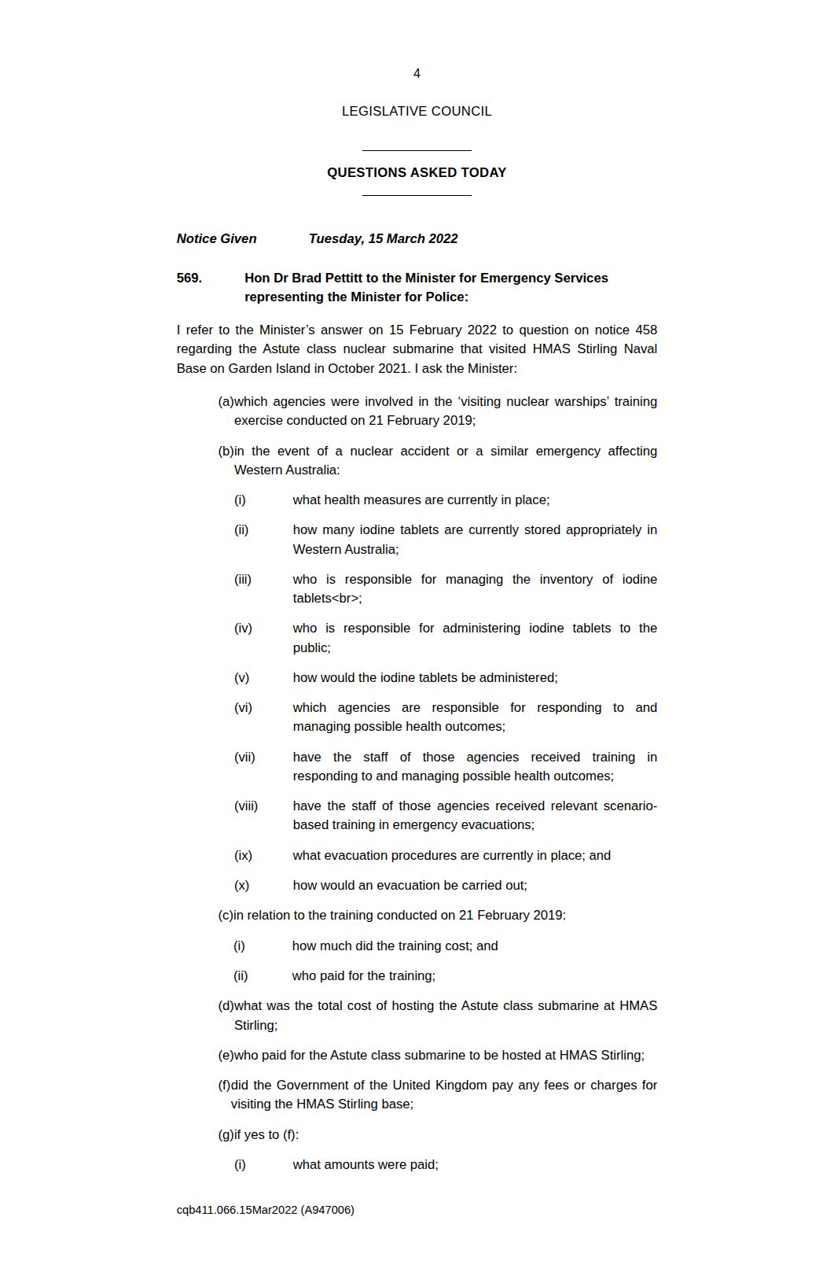4
LEGISLATIVE COUNCIL
QUESTIONS ASKED TODAY
Notice Given Tuesday, 15 March 2022
569. Hon Dr Brad Pettitt to the Minister for Emergency Services representing the Minister for Police:
I refer to the Minister’s answer on 15 February 2022 to question on notice 458 regarding the Astute class nuclear submarine that visited HMAS Stirling Naval Base on Garden Island in October 2021. I ask the Minister:
(a) which agencies were involved in the ‘visiting nuclear warships’ training exercise conducted on 21 February 2019;
(b) in the event of a nuclear accident or a similar emergency affecting Western Australia:
(i) what health measures are currently in place;
(ii) how many iodine tablets are currently stored appropriately in Western Australia;
(iii) who is responsible for managing the inventory of iodine tablets<br>;
(iv) who is responsible for administering iodine tablets to the public;
(v) how would the iodine tablets be administered;
(vi) which agencies are responsible for responding to and managing possible health outcomes;
(vii) have the staff of those agencies received training in responding to and managing possible health outcomes;
(viii) have the staff of those agencies received relevant scenario-based training in emergency evacuations;
(ix) what evacuation procedures are currently in place; and
(x) how would an evacuation be carried out;
(c) in relation to the training conducted on 21 February 2019:
(i) how much did the training cost; and
(ii) who paid for the training;
(d) what was the total cost of hosting the Astute class submarine at HMAS Stirling;
(e) who paid for the Astute class submarine to be hosted at HMAS Stirling;
(f) did the Government of the United Kingdom pay any fees or charges for visiting the HMAS Stirling base;
(g) if yes to (f):
(i) what amounts were paid;
cqb411.066.15Mar2022 (A947006)